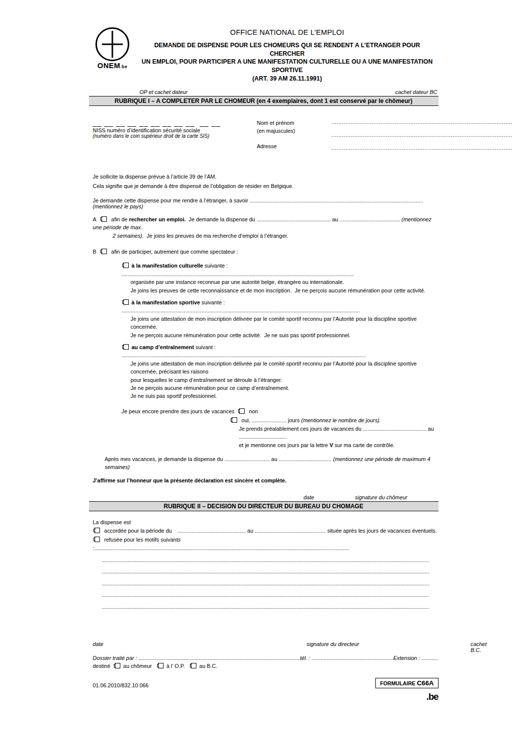ONEM.be
OFFICE NATIONAL DE L’EMPLOI
DEMANDE DE DISPENSE POUR LES CHOMEURS QUI SE RENDENT A L’ETRANGER POUR CHERCHER
UN EMPLOI, POUR PARTICIPER A UNE MANIFESTATION CULTURELLE OU A UNE MANIFESTATION SPORTIVE
(ART. 39 AM 26.11.1991)
OP et cachet dateur cachet dateur BC
RUBRIQUE I – A COMPLETER PAR LE CHOMEUR (en 4 exemplaires, dont 1 est conservé par le chômeur)
__ __ __ __ __ __ __ __ __ __ __
NISS numéro d’identification sécurité sociale
(numéro dans le coin supérieur droit de la carte SIS)
Nom et prénom
(en majuscules)
Adresse
....................................................................................................... ....................................................................................................... .......................................................................................................
Je sollicite la dispense prévue à l’article 39 de l’AM.
Cela signifie que je demande à être dispensé de l’obligation de résider en Belgique.
Je demande cette dispense pour me rendre à l’étranger, à savoir ................................................................................................................... (mentionnez le pays)
A afin de rechercher un emploi. Je demande la dispense du ................................................. au ........................................ (mentionnez une période de max.
2 semaines). Je joins les preuves de ma recherche d’emploi à l’étranger.
B afin de participer, autrement que comme spectateur :
à la manifestation culturelle suivante : ..........................................................................................................................................................
organisée par une instance reconnue par une autorité belge, étrangère ou internationale.
Je joins les preuves de cette reconnaissance et de mon inscription. Je ne perçois aucune rémunération pour cette activité.
à la manifestation sportive suivante : ..............................................................................................................................................................
Je joins une attestation de mon inscription délivrée par le comité sportif reconnu par l’Autorité pour la discipline sportive concernée.
Je ne perçois aucune rémunération pour cette activité. Je ne suis pas sportif professionnel.
au camp d’entraînement suivant : ..................................................................................................................................................................
Je joins une attestation de mon inscription délivrée par le comité sportif reconnu par l’Autorité pour la discipline sportive concernée, précisant les raisons
pour lesquelles le camp d’entraînement se déroule à l’étranger.
Je ne perçois aucune rémunération pour ce camp d’entraînement.
Je ne suis pas sportif professionnel.
Je peux encore prendre des jours de vacances non
oui, ....................... jours (mentionnez le nombre de jours).
Je prends préalablement ces jours de vacances du .......................................... au ................................
et je mentionne ces jours par la lettre V sur ma carte de contrôle.
Après mes vacances, je demande la dispense du .............................. au ................................... (mentionnez une période de maximum 4 semaines)
J’affirme sur l’honneur que la présente déclaration est sincère et complète.
date signature du chômeur
RUBRIQUE II – DECISION DU DIRECTEUR DU BUREAU DU CHOMAGE
La dispense est
accordée pour la période du ............................................. au ............................................... située après les jours de vacances éventuels.
refusée pour les motifs suivants :.........................................................................................................................................................................
......................................................................................................................................................................................................................... ......................................................................................................................................................................................................................... ......................................................................................................................................................................................................................... ......................................................................................................................................................................................................................... .........................................................................................................................................................................................................................
date signature du directeur cachet B.C.
Dossier traité par : ...........................................................................................................tél. : ......................................................Extension : .....................
destiné au chômeur à l’ O.P. au B.C.
01.06.2010/832.10.066 FORMULAIRE C66A
.be